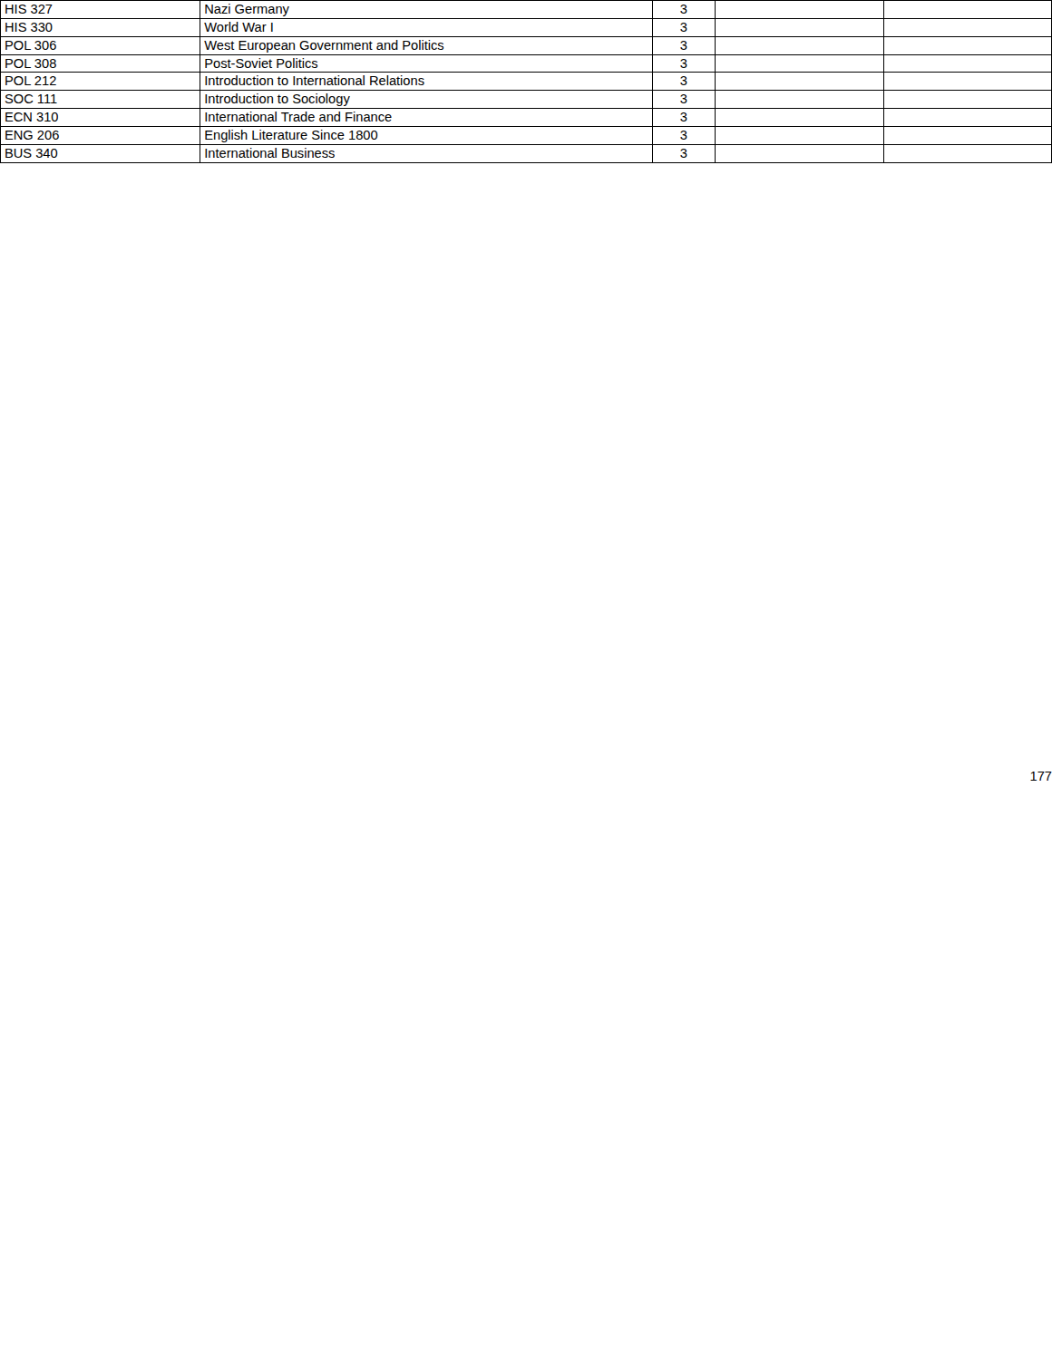| HIS 327 | Nazi Germany | 3 | | |
| HIS 330 | World War I | 3 | | |
| POL 306 | West European Government and Politics | 3 | | |
| POL 308 | Post-Soviet Politics | 3 | | |
| POL 212 | Introduction to International Relations | 3 | | |
| SOC 111 | Introduction to Sociology | 3 | | |
| ECN 310 | International Trade and Finance | 3 | | |
| ENG 206 | English Literature Since 1800 | 3 | | |
| BUS 340 | International Business | 3 | | |
177